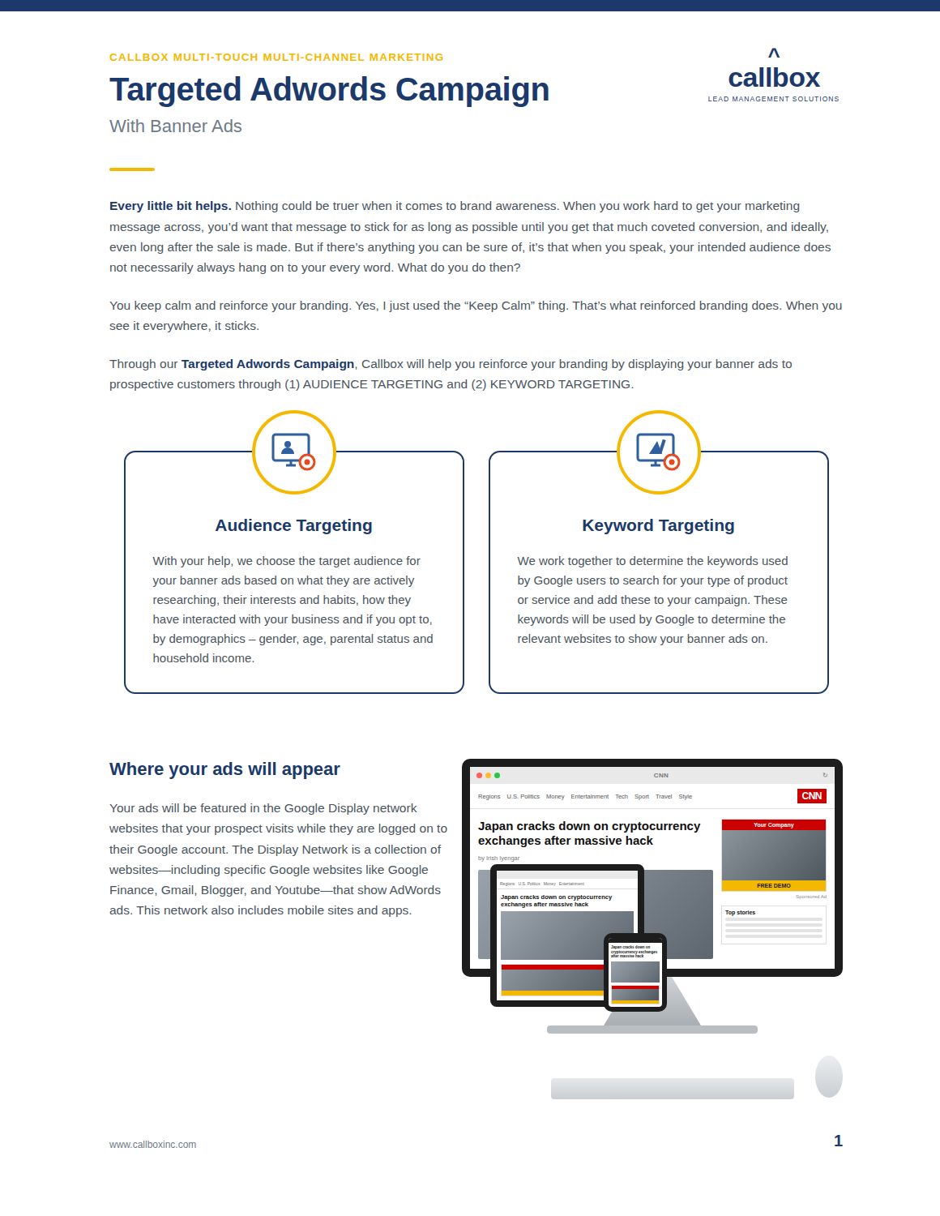Callbox Multi-Touch Multi-Channel Marketing
Targeted Adwords Campaign
With Banner Ads
^ callbox Lead Management Solutions
Every little bit helps. Nothing could be truer when it comes to brand awareness. When you work hard to get your marketing message across, you’d want that message to stick for as long as possible until you get that much coveted conversion, and ideally, even long after the sale is made. But if there’s anything you can be sure of, it’s that when you speak, your intended audience does not necessarily always hang on to your every word. What do you do then?
You keep calm and reinforce your branding. Yes, I just used the “Keep Calm” thing. That’s what reinforced branding does. When you see it everywhere, it sticks.
Through our Targeted Adwords Campaign, Callbox will help you reinforce your branding by displaying your banner ads to prospective customers through (1) AUDIENCE TARGETING and (2) KEYWORD TARGETING.
Audience Targeting
With your help, we choose the target audience for your banner ads based on what they are actively researching, their interests and habits, how they have interacted with your business and if you opt to, by demographics – gender, age, parental status and household income.
Keyword Targeting
We work together to determine the keywords used by Google users to search for your type of product or service and add these to your campaign. These keywords will be used by Google to determine the relevant websites to show your banner ads on.
Where your ads will appear
Your ads will be featured in the Google Display network websites that your prospect visits while they are logged on to their Google account. The Display Network is a collection of websites—including specific Google websites like Google Finance, Gmail, Blogger, and Youtube—that show AdWords ads. This network also includes mobile sites and apps.
CNN ↻
Regions U.S. Politics Money Entertainment Tech Sport Travel Style
CNN
Japan cracks down on cryptocurrency exchanges after massive hack
by Irish Iyengar
Your Company
FREE DEMO
Sponsored Ad
Top stories
Regions U.S. Politics Money Entertainment
Japan cracks down on cryptocurrency exchanges after massive hack
Japan cracks down on cryptocurrency exchanges after massive hack
www.callboxinc.com 1